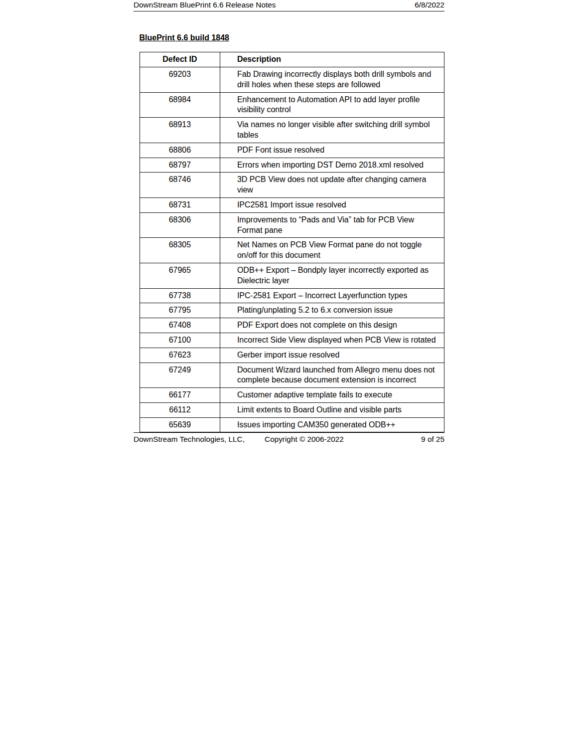DownStream BluePrint 6.6 Release Notes 6/8/2022
BluePrint 6.6 build 1848
| Defect ID | Description |
| --- | --- |
| 69203 | Fab Drawing incorrectly displays both drill symbols and drill holes when these steps are followed |
| 68984 | Enhancement to Automation API to add layer profile visibility control |
| 68913 | Via names no longer visible after switching drill symbol tables |
| 68806 | PDF Font issue resolved |
| 68797 | Errors when importing DST Demo 2018.xml resolved |
| 68746 | 3D PCB View does not update after changing camera view |
| 68731 | IPC2581 Import issue resolved |
| 68306 | Improvements to “Pads and Via” tab for PCB View Format pane |
| 68305 | Net Names on PCB View Format pane do not toggle on/off for this document |
| 67965 | ODB++ Export – Bondply layer incorrectly exported as Dielectric layer |
| 67738 | IPC-2581 Export – Incorrect Layerfunction types |
| 67795 | Plating/unplating 5.2 to 6.x conversion issue |
| 67408 | PDF Export does not complete on this design |
| 67100 | Incorrect Side View displayed when PCB View is rotated |
| 67623 | Gerber import issue resolved |
| 67249 | Document Wizard launched from Allegro menu does not complete because document extension is incorrect |
| 66177 | Customer adaptive template fails to execute |
| 66112 | Limit extents to Board Outline and visible parts |
| 65639 | Issues importing CAM350 generated ODB++ |
DownStream Technologies, LLC, Copyright © 2006-2022 9 of 25